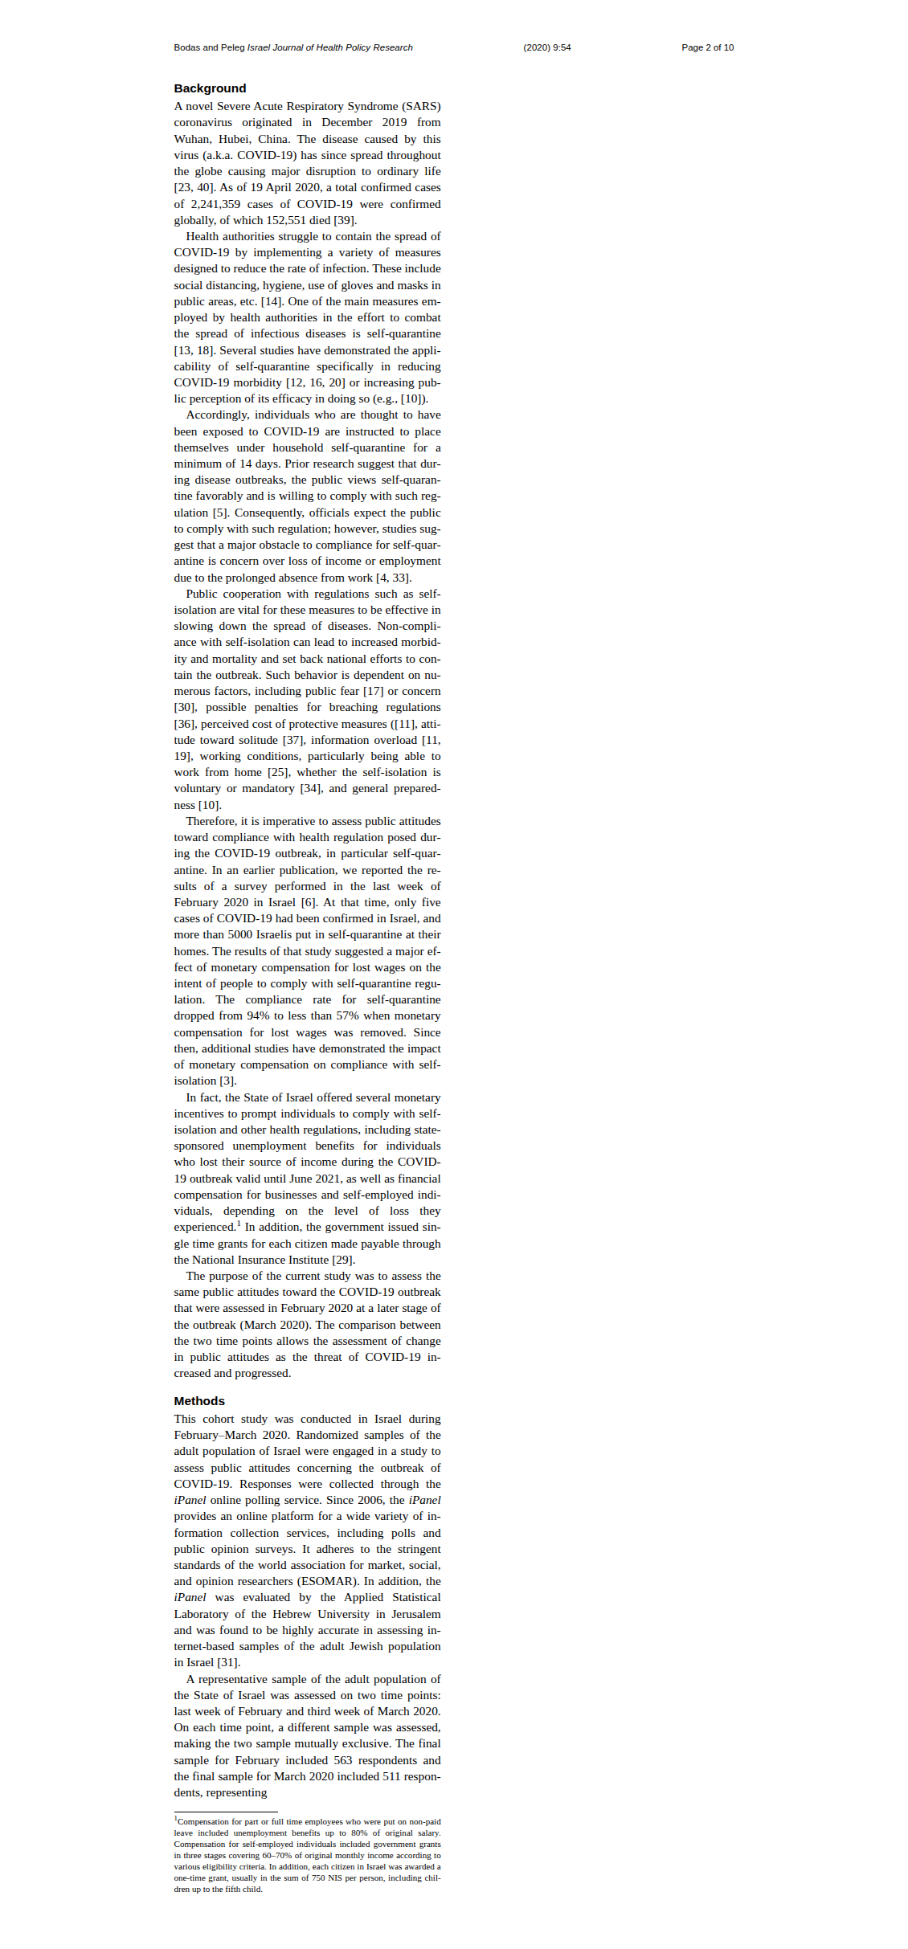Bodas and Peleg Israel Journal of Health Policy Research
(2020) 9:54
Page 2 of 10
Background
A novel Severe Acute Respiratory Syndrome (SARS) coronavirus originated in December 2019 from Wuhan, Hubei, China. The disease caused by this virus (a.k.a. COVID-19) has since spread throughout the globe causing major disruption to ordinary life [23, 40]. As of 19 April 2020, a total confirmed cases of 2,241,359 cases of COVID-19 were confirmed globally, of which 152,551 died [39].
Health authorities struggle to contain the spread of COVID-19 by implementing a variety of measures designed to reduce the rate of infection. These include social distancing, hygiene, use of gloves and masks in public areas, etc. [14]. One of the main measures employed by health authorities in the effort to combat the spread of infectious diseases is self-quarantine [13, 18]. Several studies have demonstrated the applicability of self-quarantine specifically in reducing COVID-19 morbidity [12, 16, 20] or increasing public perception of its efficacy in doing so (e.g., [10]).
Accordingly, individuals who are thought to have been exposed to COVID-19 are instructed to place themselves under household self-quarantine for a minimum of 14 days. Prior research suggest that during disease outbreaks, the public views self-quarantine favorably and is willing to comply with such regulation [5]. Consequently, officials expect the public to comply with such regulation; however, studies suggest that a major obstacle to compliance for self-quarantine is concern over loss of income or employment due to the prolonged absence from work [4, 33].
Public cooperation with regulations such as self-isolation are vital for these measures to be effective in slowing down the spread of diseases. Non-compliance with self-isolation can lead to increased morbidity and mortality and set back national efforts to contain the outbreak. Such behavior is dependent on numerous factors, including public fear [17] or concern [30], possible penalties for breaching regulations [36], perceived cost of protective measures ([11], attitude toward solitude [37], information overload [11, 19], working conditions, particularly being able to work from home [25], whether the self-isolation is voluntary or mandatory [34], and general preparedness [10].
Therefore, it is imperative to assess public attitudes toward compliance with health regulation posed during the COVID-19 outbreak, in particular self-quarantine. In an earlier publication, we reported the results of a survey performed in the last week of February 2020 in Israel [6]. At that time, only five cases of COVID-19 had been confirmed in Israel, and more than 5000 Israelis put in self-quarantine at their homes. The results of that study suggested a major effect of monetary compensation for lost wages on the intent of people to comply with self-quarantine regulation. The compliance rate for self-quarantine dropped from 94% to less than 57% when monetary compensation for lost wages was removed. Since then, additional studies have demonstrated the impact of monetary compensation on compliance with self-isolation [3].
In fact, the State of Israel offered several monetary incentives to prompt individuals to comply with self-isolation and other health regulations, including state-sponsored unemployment benefits for individuals who lost their source of income during the COVID-19 outbreak valid until June 2021, as well as financial compensation for businesses and self-employed individuals, depending on the level of loss they experienced.1 In addition, the government issued single time grants for each citizen made payable through the National Insurance Institute [29].
The purpose of the current study was to assess the same public attitudes toward the COVID-19 outbreak that were assessed in February 2020 at a later stage of the outbreak (March 2020). The comparison between the two time points allows the assessment of change in public attitudes as the threat of COVID-19 increased and progressed.
Methods
This cohort study was conducted in Israel during February–March 2020. Randomized samples of the adult population of Israel were engaged in a study to assess public attitudes concerning the outbreak of COVID-19. Responses were collected through the iPanel online polling service. Since 2006, the iPanel provides an online platform for a wide variety of information collection services, including polls and public opinion surveys. It adheres to the stringent standards of the world association for market, social, and opinion researchers (ESOMAR). In addition, the iPanel was evaluated by the Applied Statistical Laboratory of the Hebrew University in Jerusalem and was found to be highly accurate in assessing internet-based samples of the adult Jewish population in Israel [31].
A representative sample of the adult population of the State of Israel was assessed on two time points: last week of February and third week of March 2020. On each time point, a different sample was assessed, making the two sample mutually exclusive. The final sample for February included 563 respondents and the final sample for March 2020 included 511 respondents, representing
1Compensation for part or full time employees who were put on non-paid leave included unemployment benefits up to 80% of original salary. Compensation for self-employed individuals included government grants in three stages covering 60–70% of original monthly income according to various eligibility criteria. In addition, each citizen in Israel was awarded a one-time grant, usually in the sum of 750 NIS per person, including children up to the fifth child.